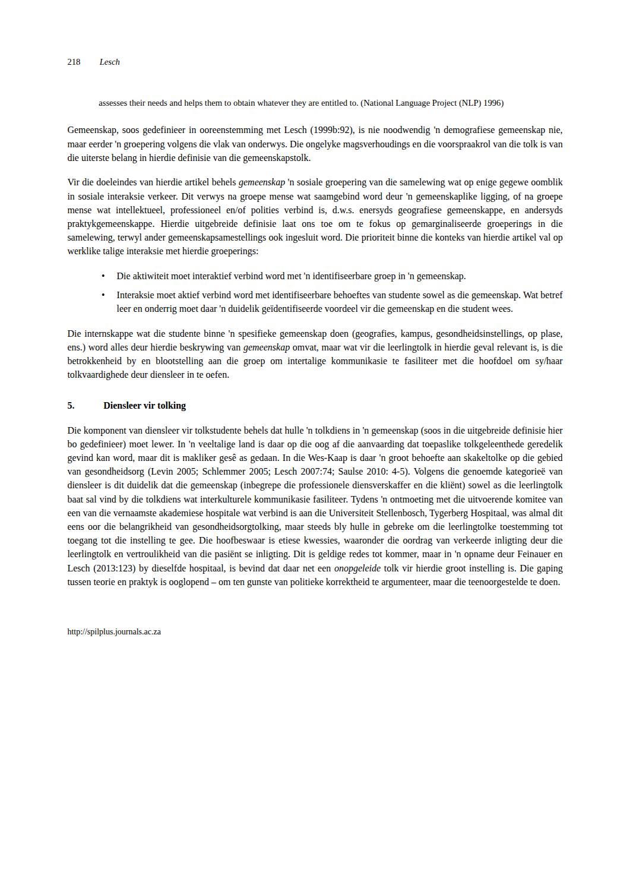218 Lesch
assesses their needs and helps them to obtain whatever they are entitled to. (National Language Project (NLP) 1996)
Gemeenskap, soos gedefinieer in ooreenstemming met Lesch (1999b:92), is nie noodwendig 'n demografiese gemeenskap nie, maar eerder 'n groepering volgens die vlak van onderwys. Die ongelyke magsverhoudings en die voorspraakrol van die tolk is van die uiterste belang in hierdie definisie van die gemeenskapstolk.
Vir die doeleindes van hierdie artikel behels gemeenskap 'n sosiale groepering van die samelewing wat op enige gegewe oomblik in sosiale interaksie verkeer. Dit verwys na groepe mense wat saamgebind word deur 'n gemeenskaplike ligging, of na groepe mense wat intellektueel, professioneel en/of polities verbind is, d.w.s. enersyds geografiese gemeenskappe, en andersyds praktykgemeenskappe. Hierdie uitgebreide definisie laat ons toe om te fokus op gemarginaliseerde groeperings in die samelewing, terwyl ander gemeenskapsamestellings ook ingesluit word. Die prioriteit binne die konteks van hierdie artikel val op werklike talige interaksie met hierdie groeperings:
Die aktiwiteit moet interaktief verbind word met 'n identifiseerbare groep in 'n gemeenskap.
Interaksie moet aktief verbind word met identifiseerbare behoeftes van studente sowel as die gemeenskap. Wat betref leer en onderrig moet daar 'n duidelik geïdentifiseerde voordeel vir die gemeenskap en die student wees.
Die internskappe wat die studente binne 'n spesifieke gemeenskap doen (geografies, kampus, gesondheidsinstellings, op plase, ens.) word alles deur hierdie beskrywing van gemeenskap omvat, maar wat vir die leerlingtolk in hierdie geval relevant is, is die betrokkenheid by en blootstelling aan die groep om intertalige kommunikasie te fasiliteer met die hoofdoel om sy/haar tolkvaardighede deur diensleer in te oefen.
5. Diensleer vir tolking
Die komponent van diensleer vir tolkstudente behels dat hulle 'n tolkdiens in 'n gemeenskap (soos in die uitgebreide definisie hier bo gedefinieer) moet lewer. In 'n veeltalige land is daar op die oog af die aanvaarding dat toepaslike tolkgeleenthede geredelik gevind kan word, maar dit is makliker gesê as gedaan. In die Wes-Kaap is daar 'n groot behoefte aan skakeltolke op die gebied van gesondheidsorg (Levin 2005; Schlemmer 2005; Lesch 2007:74; Saulse 2010: 4-5). Volgens die genoemde kategorieë van diensleer is dit duidelik dat die gemeenskap (inbegrepe die professionele diensverskaffer en die kliënt) sowel as die leerlingtolk baat sal vind by die tolkdiens wat interkulturele kommunikasie fasiliteer. Tydens 'n ontmoeting met die uitvoerende komitee van een van die vernaamste akademiese hospitale wat verbind is aan die Universiteit Stellenbosch, Tygerberg Hospitaal, was almal dit eens oor die belangrikheid van gesondheidsorgtolking, maar steeds bly hulle in gebreke om die leerlingtolke toestemming tot toegang tot die instelling te gee. Die hoofbeswaar is etiese kwessies, waaronder die oordrag van verkeerde inligting deur die leerlingtolk en vertroulikheid van die pasiënt se inligting. Dit is geldige redes tot kommer, maar in 'n opname deur Feinauer en Lesch (2013:123) by dieselfde hospitaal, is bevind dat daar net een onopgeleide tolk vir hierdie groot instelling is. Die gaping tussen teorie en praktyk is ooglopend – om ten gunste van politieke korrektheid te argumenteer, maar die teenoorgestelde te doen.
http://spilplus.journals.ac.za